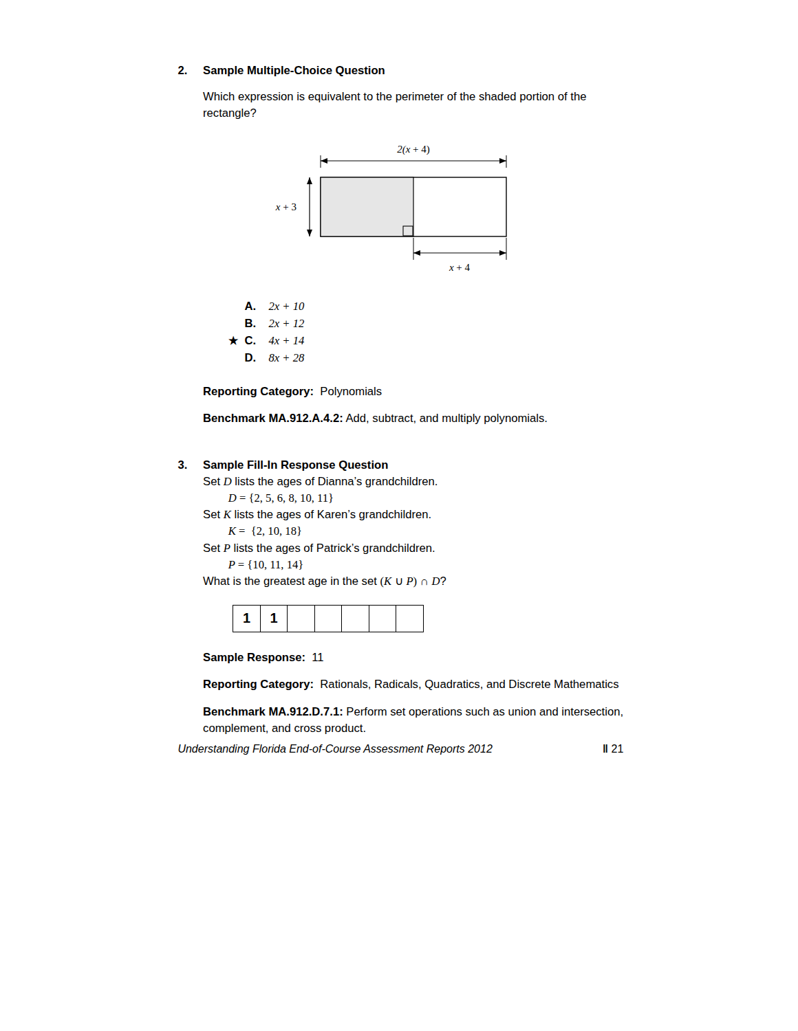2.
Sample Multiple-Choice Question
Which expression is equivalent to the perimeter of the shaded portion of the rectangle?
2(x + 4) x + 3 x + 4
A. 2x + 10
B. 2x + 12
★ C. 4x + 14
D. 8x + 28
Reporting Category: Polynomials
Benchmark MA.912.A.4.2: Add, subtract, and multiply polynomials.
3.
Sample Fill-In Response Question
Set D lists the ages of Dianna’s grandchildren.
D = {2, 5, 6, 8, 10, 11}
Set K lists the ages of Karen’s grandchildren.
K = {2, 10, 18}
Set P lists the ages of Patrick’s grandchildren.
P = {10, 11, 14}
What is the greatest age in the set (K ∪ P) ∩ D?
| 1 | 1 | | | | | |
Sample Response: 11
Reporting Category: Rationals, Radicals, Quadratics, and Discrete Mathematics
Benchmark MA.912.D.7.1: Perform set operations such as union and intersection, complement, and cross product.
Understanding Florida End-of-Course Assessment Reports 2012
‖21